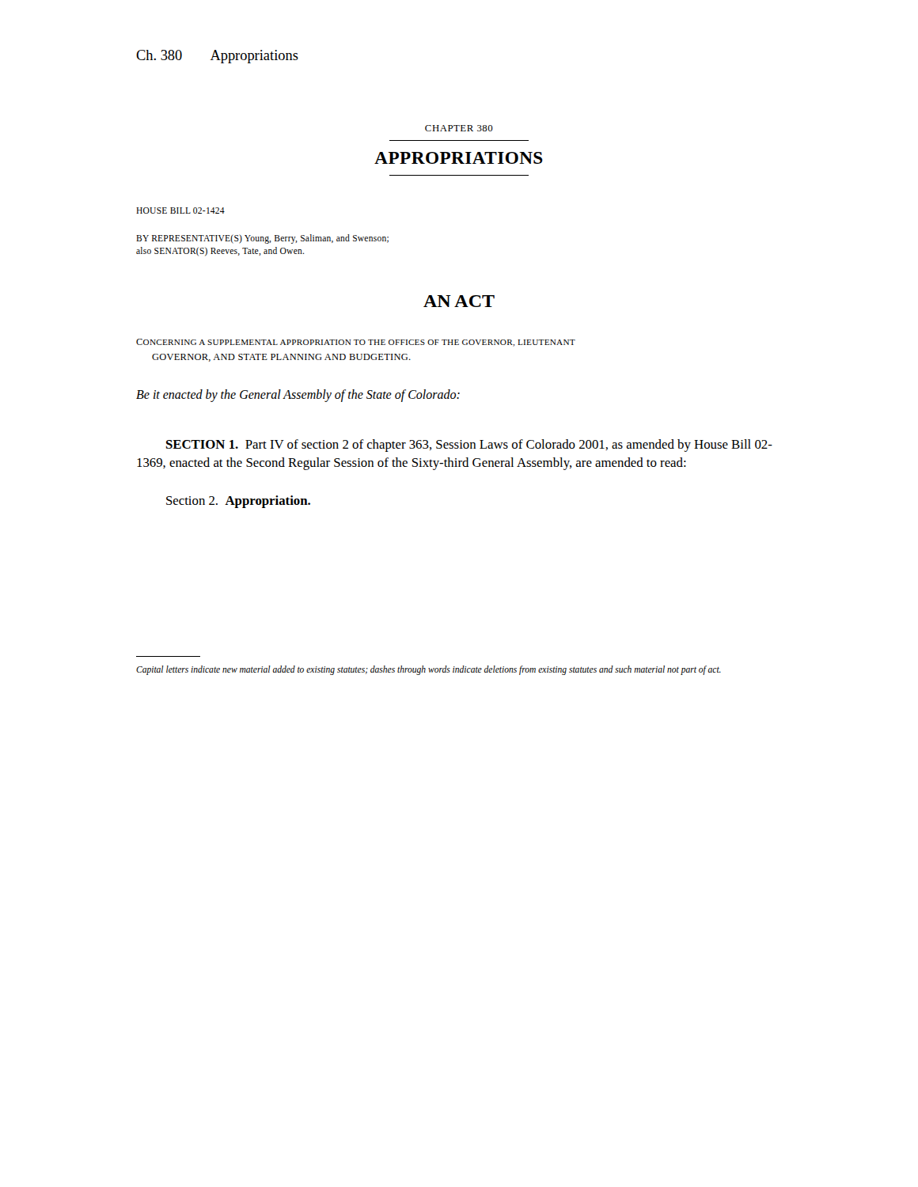Ch. 380 Appropriations
CHAPTER 380
APPROPRIATIONS
HOUSE BILL 02-1424
BY REPRESENTATIVE(S) Young, Berry, Saliman, and Swenson;
also SENATOR(S) Reeves, Tate, and Owen.
AN ACT
CONCERNING A SUPPLEMENTAL APPROPRIATION TO THE OFFICES OF THE GOVERNOR, LIEUTENANT GOVERNOR, AND STATE PLANNING AND BUDGETING.
Be it enacted by the General Assembly of the State of Colorado:
SECTION 1. Part IV of section 2 of chapter 363, Session Laws of Colorado 2001, as amended by House Bill 02-1369, enacted at the Second Regular Session of the Sixty-third General Assembly, are amended to read:
Section 2. Appropriation.
Capital letters indicate new material added to existing statutes; dashes through words indicate deletions from existing statutes and such material not part of act.